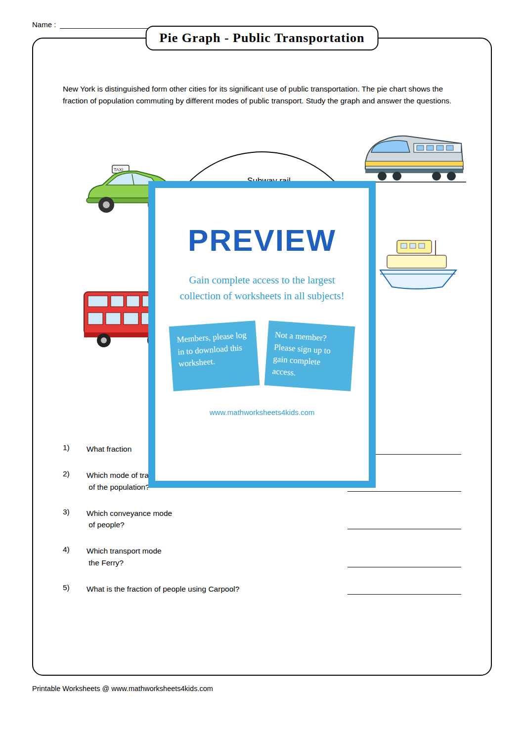Name :
Pie Graph - Public Transportation
New York is distinguished form other cities for its significant use of public transportation. The pie chart shows the fraction of population commuting by different modes of public transport. Study the graph and answer the questions.
Subway rail
TAXI
PREVIEW
Gain complete access to the largest
collection of worksheets in all subjects!
Members, please log in to download this worksheet.
Not a member? Please sign up to gain complete access.
www.mathworksheets4kids.com
1)
What fraction
2)
Which mode of transport is used by one-nineth
of the population?
3)
Which conveyance mode
of people?
4)
Which transport mode
the Ferry?
5)
What is the fraction of people using Carpool?
Printable Worksheets @ www.mathworksheets4kids.com